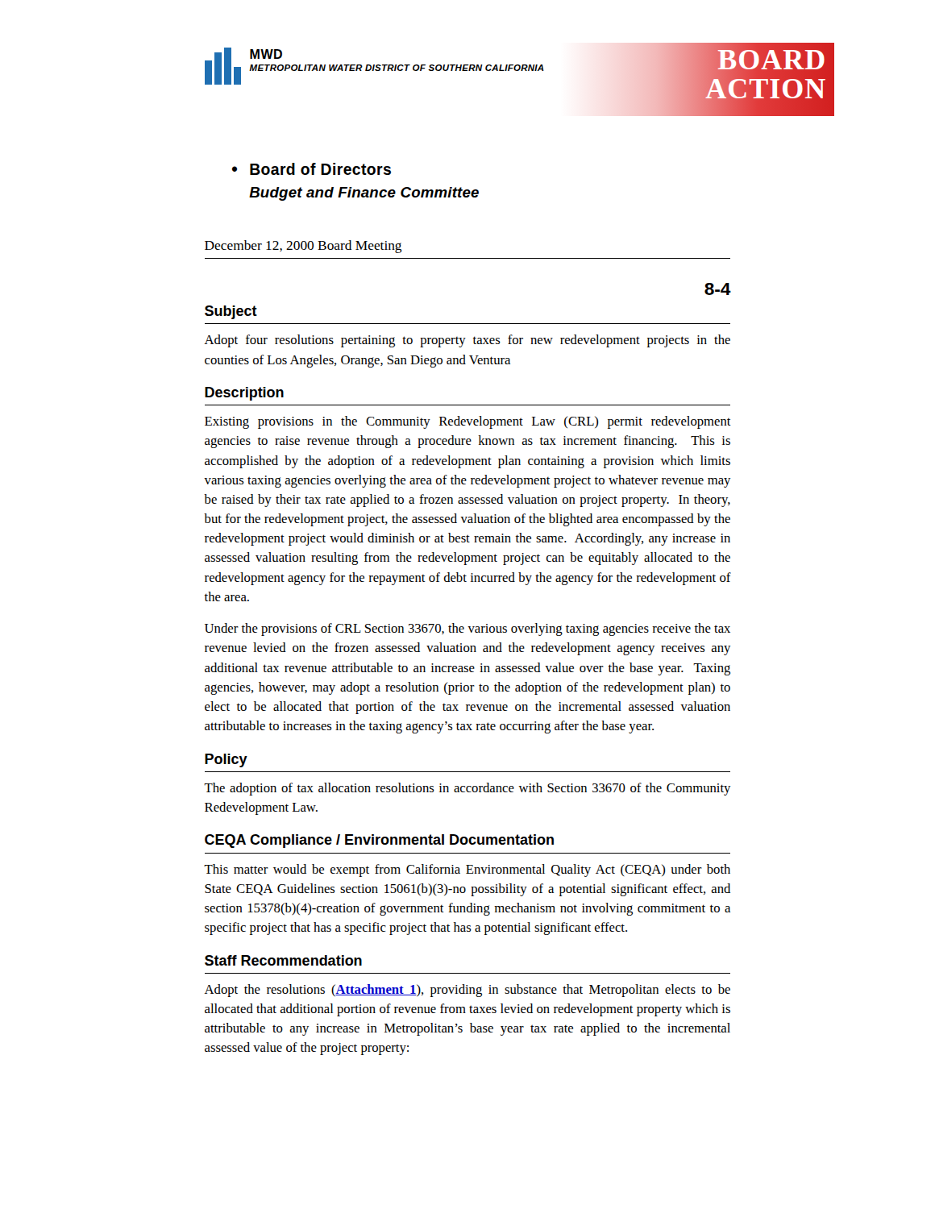MWD
METROPOLITAN WATER DISTRICT OF SOUTHERN CALIFORNIA
BOARD ACTION
Board of Directors
Budget and Finance Committee
December 12, 2000 Board Meeting
8-4
Subject
Adopt four resolutions pertaining to property taxes for new redevelopment projects in the counties of Los Angeles, Orange, San Diego and Ventura
Description
Existing provisions in the Community Redevelopment Law (CRL) permit redevelopment agencies to raise revenue through a procedure known as tax increment financing. This is accomplished by the adoption of a redevelopment plan containing a provision which limits various taxing agencies overlying the area of the redevelopment project to whatever revenue may be raised by their tax rate applied to a frozen assessed valuation on project property. In theory, but for the redevelopment project, the assessed valuation of the blighted area encompassed by the redevelopment project would diminish or at best remain the same. Accordingly, any increase in assessed valuation resulting from the redevelopment project can be equitably allocated to the redevelopment agency for the repayment of debt incurred by the agency for the redevelopment of the area.
Under the provisions of CRL Section 33670, the various overlying taxing agencies receive the tax revenue levied on the frozen assessed valuation and the redevelopment agency receives any additional tax revenue attributable to an increase in assessed value over the base year. Taxing agencies, however, may adopt a resolution (prior to the adoption of the redevelopment plan) to elect to be allocated that portion of the tax revenue on the incremental assessed valuation attributable to increases in the taxing agency’s tax rate occurring after the base year.
Policy
The adoption of tax allocation resolutions in accordance with Section 33670 of the Community Redevelopment Law.
CEQA Compliance / Environmental Documentation
This matter would be exempt from California Environmental Quality Act (CEQA) under both State CEQA Guidelines section 15061(b)(3)-no possibility of a potential significant effect, and section 15378(b)(4)-creation of government funding mechanism not involving commitment to a specific project that has a specific project that has a potential significant effect.
Staff Recommendation
Adopt the resolutions (Attachment 1), providing in substance that Metropolitan elects to be allocated that additional portion of revenue from taxes levied on redevelopment property which is attributable to any increase in Metropolitan’s base year tax rate applied to the incremental assessed value of the project property: